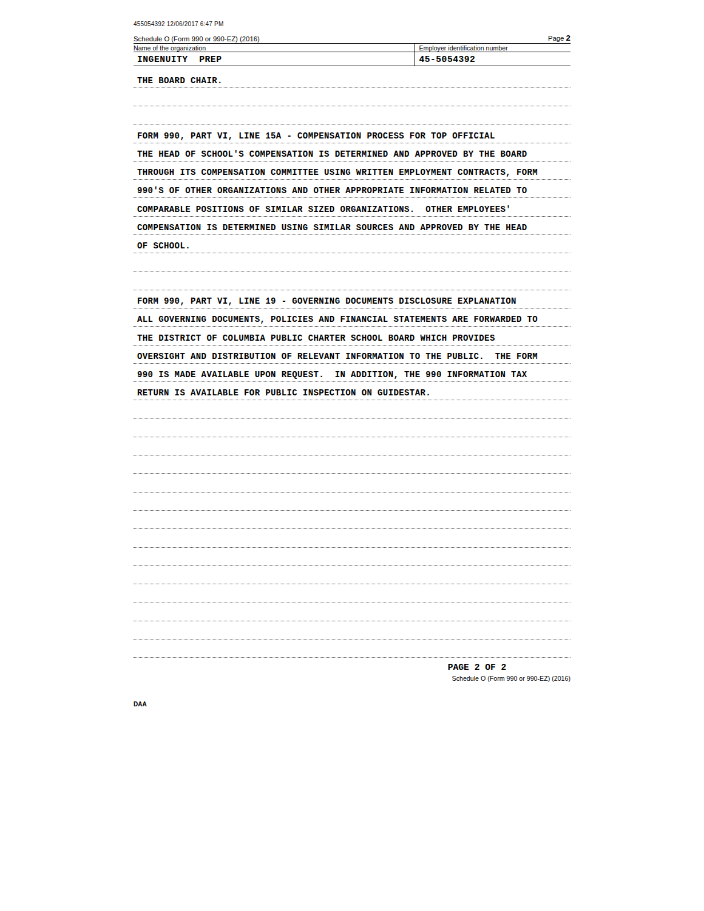455054392 12/06/2017 6:47 PM
Schedule O (Form 990 or 990-EZ) (2016)
Page 2
Name of the organization
Employer identification number
INGENUITY PREP
45-5054392
THE BOARD CHAIR.
FORM 990, PART VI, LINE 15A - COMPENSATION PROCESS FOR TOP OFFICIAL
THE HEAD OF SCHOOL'S COMPENSATION IS DETERMINED AND APPROVED BY THE BOARD
THROUGH ITS COMPENSATION COMMITTEE USING WRITTEN EMPLOYMENT CONTRACTS, FORM
990'S OF OTHER ORGANIZATIONS AND OTHER APPROPRIATE INFORMATION RELATED TO
COMPARABLE POSITIONS OF SIMILAR SIZED ORGANIZATIONS. OTHER EMPLOYEES'
COMPENSATION IS DETERMINED USING SIMILAR SOURCES AND APPROVED BY THE HEAD
OF SCHOOL.
FORM 990, PART VI, LINE 19 - GOVERNING DOCUMENTS DISCLOSURE EXPLANATION
ALL GOVERNING DOCUMENTS, POLICIES AND FINANCIAL STATEMENTS ARE FORWARDED TO
THE DISTRICT OF COLUMBIA PUBLIC CHARTER SCHOOL BOARD WHICH PROVIDES
OVERSIGHT AND DISTRIBUTION OF RELEVANT INFORMATION TO THE PUBLIC. THE FORM
990 IS MADE AVAILABLE UPON REQUEST. IN ADDITION, THE 990 INFORMATION TAX
RETURN IS AVAILABLE FOR PUBLIC INSPECTION ON GUIDESTAR.
PAGE 2 OF 2
Schedule O (Form 990 or 990-EZ) (2016)
DAA